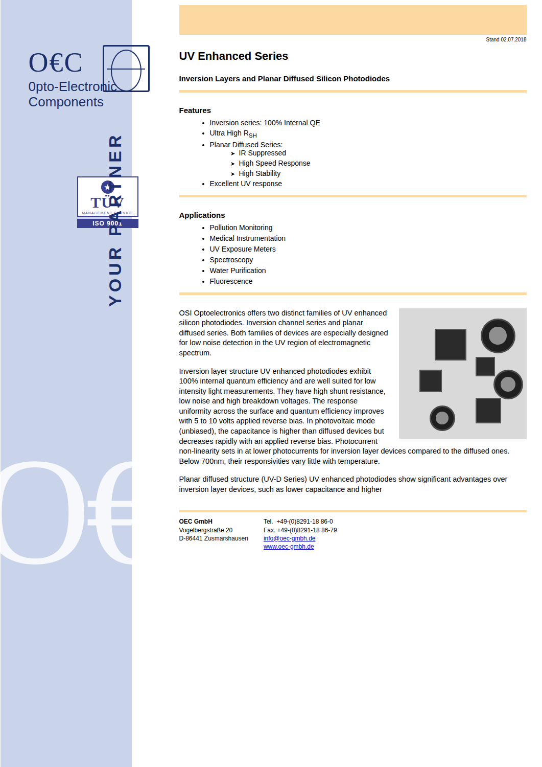O€C
0pto-Electronic
Components
★
TÜV
MANAGEMENT SERVICE
ISO 9001
YOUR PARTNER
O€C
Stand 02.07.2018
UV Enhanced Series
Inversion Layers and Planar Diffused Silicon Photodiodes
Features
Inversion series: 100% Internal QE
Ultra High RSH
Planar Diffused Series:
IR Suppressed
High Speed Response
High Stability
Excellent UV response
Applications
Pollution Monitoring
Medical Instrumentation
UV Exposure Meters
Spectroscopy
Water Purification
Fluorescence
OSI Optoelectronics offers two distinct families of UV enhanced silicon photodiodes. Inversion channel series and planar diffused series. Both families of devices are especially designed for low noise detection in the UV region of electromagnetic spectrum.
Inversion layer structure UV enhanced photodiodes exhibit 100% internal quantum efficiency and are well suited for low intensity light measurements. They have high shunt resistance, low noise and high breakdown voltages. The response uniformity across the surface and quantum efficiency improves with 5 to 10 volts applied reverse bias. In photovoltaic mode (unbiased), the capacitance is higher than diffused devices but decreases rapidly with an applied reverse bias. Photocurrent non-linearity sets in at lower photocurrents for inversion layer devices compared to the diffused ones. Below 700nm, their responsivities vary little with temperature.
Planar diffused structure (UV-D Series) UV enhanced photodiodes show significant advantages over inversion layer devices, such as lower capacitance and higher
| OEC GmbH Vogelbergstraße 20 D-86441 Zusmarshausen | Tel. +49-(0)8291-18 86-0 Fax. +49-(0)8291-18 86-79 info@oec-gmbh.de www.oec-gmbh.de |